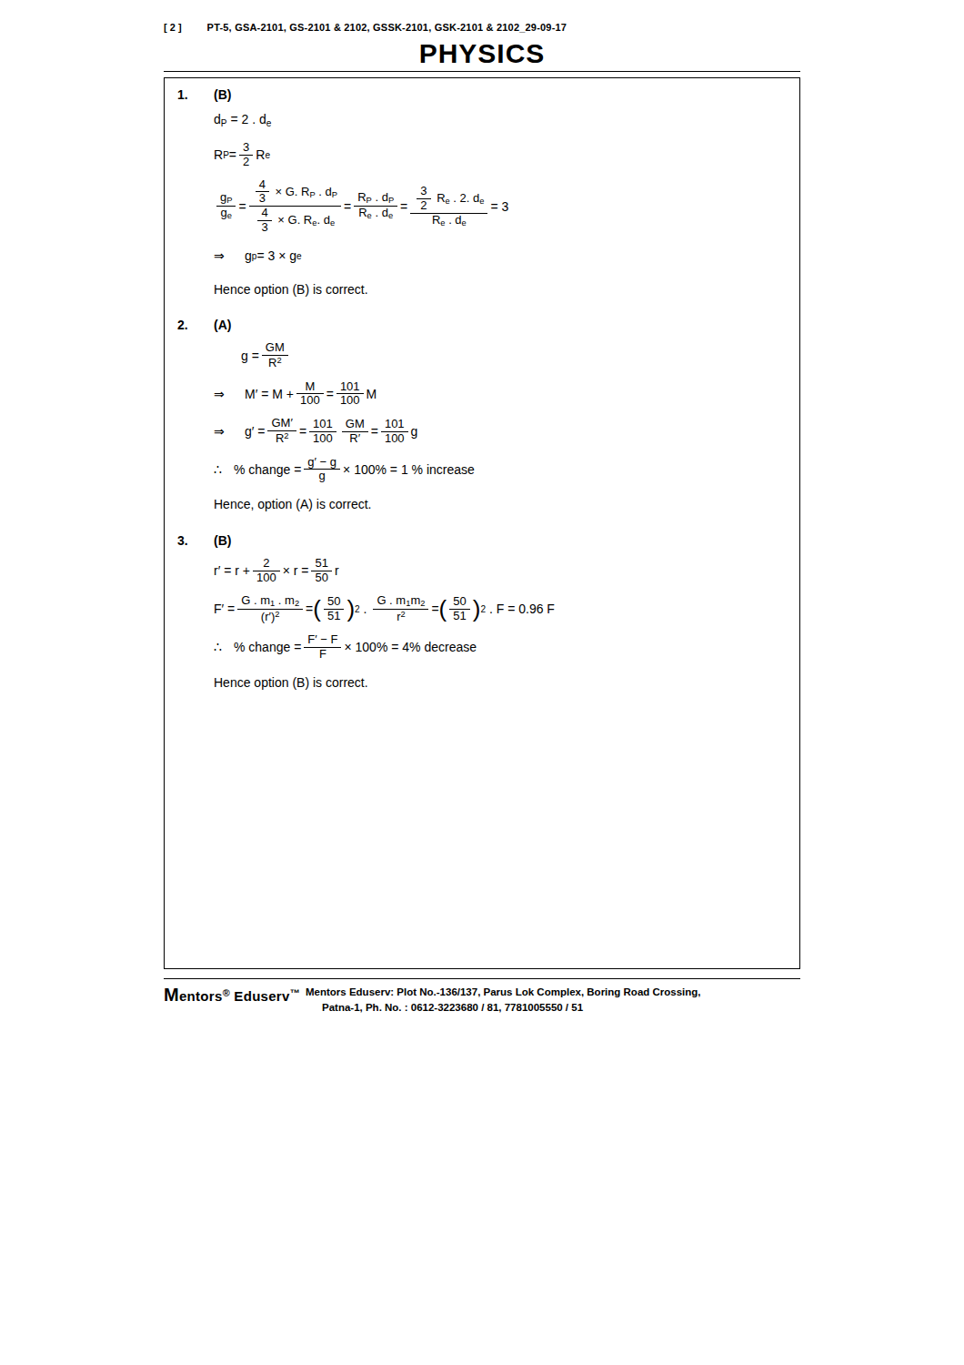[ 2 ]
PT-5, GSA-2101, GS-2101 & 2102, GSSK-2101, GSK-2101 & 2102_29-09-17
PHYSICS
1.(B)
dP = 2 . de
RP = 32 Re
gP ge = 43 × G. RP . dP 43 × G. Re. de = RP . dP Re . de = 32 Re . 2. de Re . de = 3
⇒ gp = 3 × ge
Hence option (B) is correct.
2.(A)
g = GM R2
⇒ M′ = M + M 100 = 101100 M
⇒ g′ = GM′R2 = 101100 GM R′ = 101100 g
∴ % change = g′ − g g × 100% = 1 % increase
Hence, option (A) is correct.
3.(B)
r′ = r + 2100 × r = 5150 r
F′ = G . m1 . m2(r′)2 = ( 5051 )2 . G . m1m2 r2 = ( 5051 )2 . F = 0.96 F
∴ % change = F′ − F F × 100% = 4% decrease
Hence option (B) is correct.
Mentors® Eduserv™
Mentors Eduserv: Plot No.-136/137, Parus Lok Complex, Boring Road Crossing,
Patna-1, Ph. No. : 0612-3223680 / 81, 7781005550 / 51